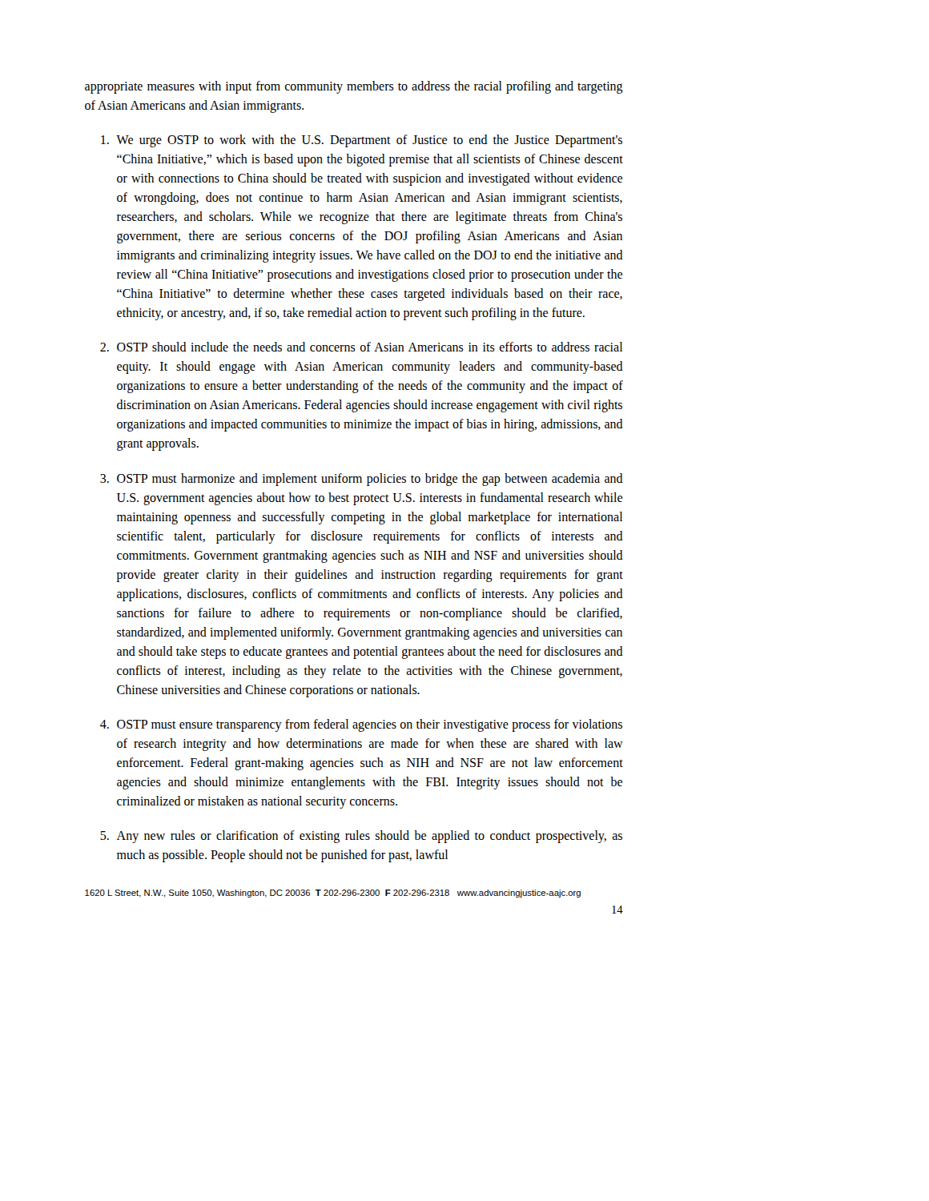appropriate measures with input from community members to address the racial profiling and targeting of Asian Americans and Asian immigrants.
We urge OSTP to work with the U.S. Department of Justice to end the Justice Department's “China Initiative,” which is based upon the bigoted premise that all scientists of Chinese descent or with connections to China should be treated with suspicion and investigated without evidence of wrongdoing, does not continue to harm Asian American and Asian immigrant scientists, researchers, and scholars. While we recognize that there are legitimate threats from China's government, there are serious concerns of the DOJ profiling Asian Americans and Asian immigrants and criminalizing integrity issues. We have called on the DOJ to end the initiative and review all “China Initiative” prosecutions and investigations closed prior to prosecution under the “China Initiative” to determine whether these cases targeted individuals based on their race, ethnicity, or ancestry, and, if so, take remedial action to prevent such profiling in the future.
OSTP should include the needs and concerns of Asian Americans in its efforts to address racial equity. It should engage with Asian American community leaders and community-based organizations to ensure a better understanding of the needs of the community and the impact of discrimination on Asian Americans. Federal agencies should increase engagement with civil rights organizations and impacted communities to minimize the impact of bias in hiring, admissions, and grant approvals.
OSTP must harmonize and implement uniform policies to bridge the gap between academia and U.S. government agencies about how to best protect U.S. interests in fundamental research while maintaining openness and successfully competing in the global marketplace for international scientific talent, particularly for disclosure requirements for conflicts of interests and commitments. Government grantmaking agencies such as NIH and NSF and universities should provide greater clarity in their guidelines and instruction regarding requirements for grant applications, disclosures, conflicts of commitments and conflicts of interests. Any policies and sanctions for failure to adhere to requirements or non-compliance should be clarified, standardized, and implemented uniformly. Government grantmaking agencies and universities can and should take steps to educate grantees and potential grantees about the need for disclosures and conflicts of interest, including as they relate to the activities with the Chinese government, Chinese universities and Chinese corporations or nationals.
OSTP must ensure transparency from federal agencies on their investigative process for violations of research integrity and how determinations are made for when these are shared with law enforcement. Federal grant-making agencies such as NIH and NSF are not law enforcement agencies and should minimize entanglements with the FBI. Integrity issues should not be criminalized or mistaken as national security concerns.
Any new rules or clarification of existing rules should be applied to conduct prospectively, as much as possible. People should not be punished for past, lawful
1620 L Street, N.W., Suite 1050, Washington, DC 20036 T 202-296-2300 F 202-296-2318 www.advancingjustice-aajc.org
14